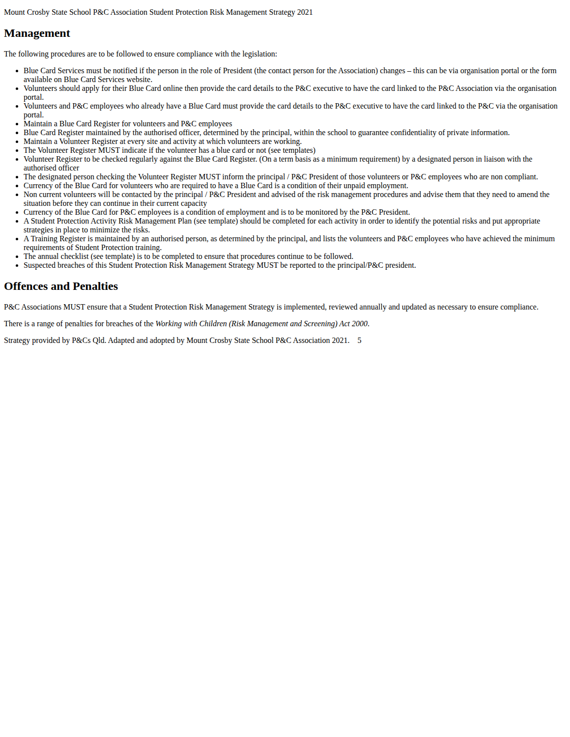Mount Crosby State School P&C Association Student Protection Risk Management Strategy 2021
Management
The following procedures are to be followed to ensure compliance with the legislation:
Blue Card Services must be notified if the person in the role of President (the contact person for the Association) changes – this can be via organisation portal or the form available on Blue Card Services website.
Volunteers should apply for their Blue Card online then provide the card details to the P&C executive to have the card linked to the P&C Association via the organisation portal.
Volunteers and P&C employees who already have a Blue Card must provide the card details to the P&C executive to have the card linked to the P&C via the organisation portal.
Maintain a Blue Card Register for volunteers and P&C employees
Blue Card Register maintained by the authorised officer, determined by the principal, within the school to guarantee confidentiality of private information.
Maintain a Volunteer Register at every site and activity at which volunteers are working.
The Volunteer Register MUST indicate if the volunteer has a blue card or not (see templates)
Volunteer Register to be checked regularly against the Blue Card Register. (On a term basis as a minimum requirement) by a designated person in liaison with the authorised officer
The designated person checking the Volunteer Register MUST inform the principal / P&C President of those volunteers or P&C employees who are non compliant.
Currency of the Blue Card for volunteers who are required to have a Blue Card is a condition of their unpaid employment.
Non current volunteers will be contacted by the principal / P&C President and advised of the risk management procedures and advise them that they need to amend the situation before they can continue in their current capacity
Currency of the Blue Card for P&C employees is a condition of employment and is to be monitored by the P&C President.
A Student Protection Activity Risk Management Plan (see template) should be completed for each activity in order to identify the potential risks and put appropriate strategies in place to minimize the risks.
A Training Register is maintained by an authorised person, as determined by the principal, and lists the volunteers and P&C employees who have achieved the minimum requirements of Student Protection training.
The annual checklist (see template) is to be completed to ensure that procedures continue to be followed.
Suspected breaches of this Student Protection Risk Management Strategy MUST be reported to the principal/P&C president.
Offences and Penalties
P&C Associations MUST ensure that a Student Protection Risk Management Strategy is implemented, reviewed annually and updated as necessary to ensure compliance.
There is a range of penalties for breaches of the Working with Children (Risk Management and Screening) Act 2000.
Strategy provided by P&Cs Qld. Adapted and adopted by Mount Crosby State School P&C Association 2021. 5